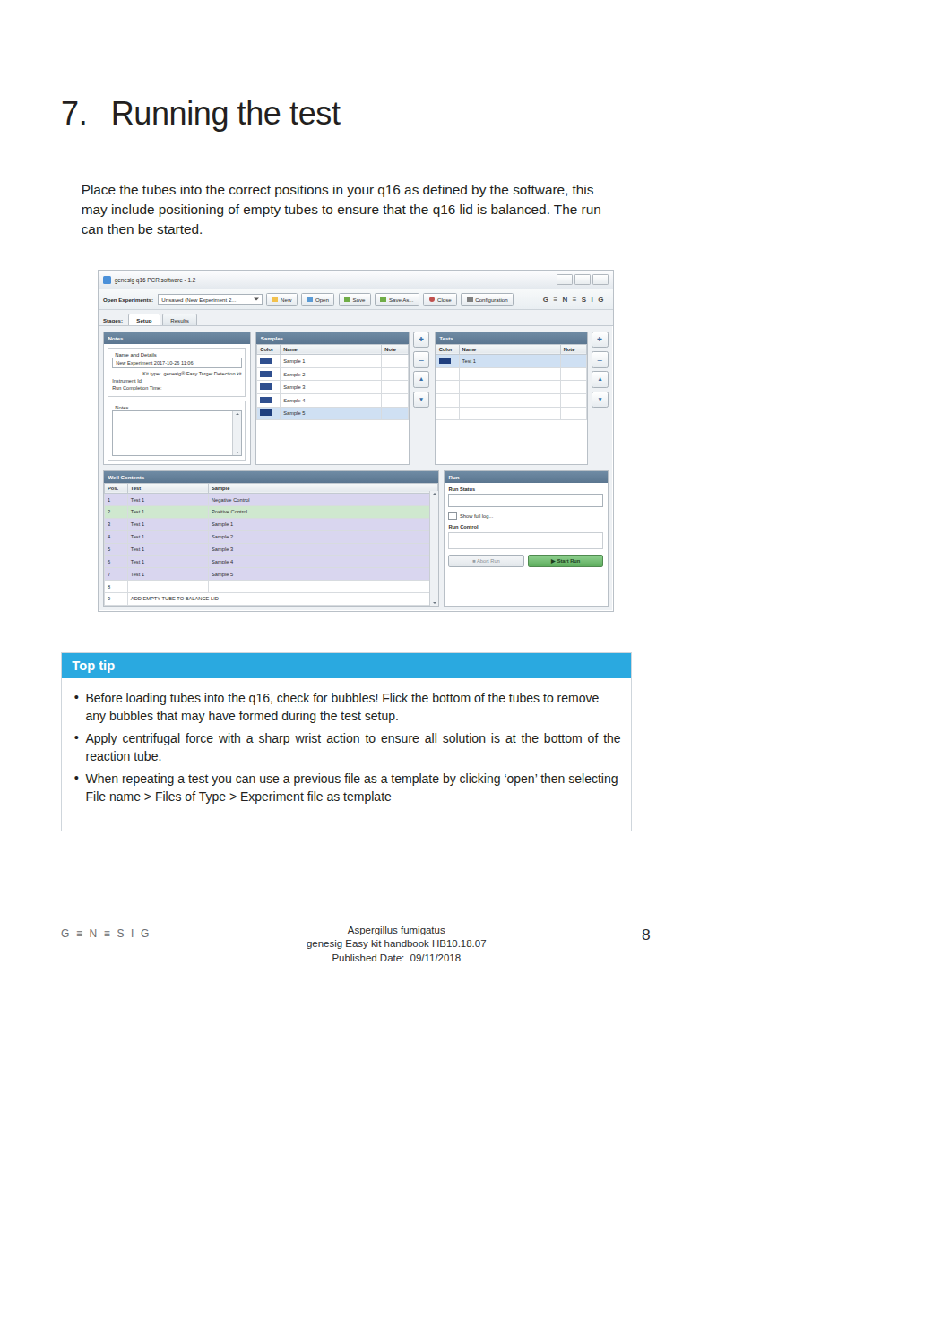7. Running the test
Place the tubes into the correct positions in your q16 as defined by the software, this may include positioning of empty tubes to ensure that the q16 lid is balanced. The run can then be started.
genesig q16 PCR software - 1.2
Open Experiments: Unsaved (New Experiment 2... New Open Save Save As... Close Configuration G ≡ N ≡ S I G
Stages: Setup Results
Notes
Name and Details
New Experiment 2017-10-26 11:06
Kit type: genesig® Easy Target Detection kit
Instrument Id:
Run Completion Time:
Notes
Samples
| Color | Name | Note |
| --- | --- | --- |
| | Sample 1 | |
| | Sample 2 | |
| | Sample 3 | |
| | Sample 4 | |
| | Sample 5 | |
✚ ⚊ ▲ ▼
Tests
| Color | Name | Note |
| --- | --- | --- |
| | Test 1 | |
✚ ⚊ ▲ ▼
Well Contents
| Pos. | Test | Sample |
| --- | --- | --- |
| 1 | Test 1 | Negative Control |
| 2 | Test 1 | Positive Control |
| 3 | Test 1 | Sample 1 |
| 4 | Test 1 | Sample 2 |
| 5 | Test 1 | Sample 3 |
| 6 | Test 1 | Sample 4 |
| 7 | Test 1 | Sample 5 |
| 8 | | |
| 9 | ADD EMPTY TUBE TO BALANCE LID |
Run
Run Status
Show full log...
Run Control
Abort Run
Start Run
Top tip
Before loading tubes into the q16, check for bubbles! Flick the bottom of the tubes to remove any bubbles that may have formed during the test setup.
Apply centrifugal force with a sharp wrist action to ensure all solution is at the bottom of the reaction tube.
When repeating a test you can use a previous file as a template by clicking ‘open’ then selecting File name > Files of Type > Experiment file as template
G ≡ N ≡ S I G
Aspergillus fumigatus
genesig Easy kit handbook HB10.18.07
Published Date: 09/11/2018
8